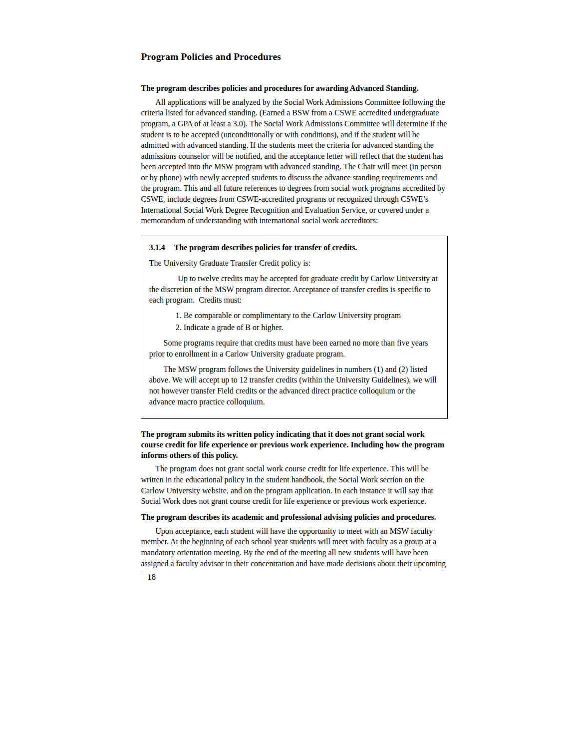Program Policies and Procedures
The program describes policies and procedures for awarding Advanced Standing.
All applications will be analyzed by the Social Work Admissions Committee following the criteria listed for advanced standing. (Earned a BSW from a CSWE accredited undergraduate program, a GPA of at least a 3.0). The Social Work Admissions Committee will determine if the student is to be accepted (unconditionally or with conditions), and if the student will be admitted with advanced standing. If the students meet the criteria for advanced standing the admissions counselor will be notified, and the acceptance letter will reflect that the student has been accepted into the MSW program with advanced standing. The Chair will meet (in person or by phone) with newly accepted students to discuss the advance standing requirements and the program. This and all future references to degrees from social work programs accredited by CSWE, include degrees from CSWE-accredited programs or recognized through CSWE’s International Social Work Degree Recognition and Evaluation Service, or covered under a memorandum of understanding with international social work accreditors:
3.1.4 The program describes policies for transfer of credits.
The University Graduate Transfer Credit policy is:
Up to twelve credits may be accepted for graduate credit by Carlow University at the discretion of the MSW program director. Acceptance of transfer credits is specific to each program. Credits must:
Be comparable or complimentary to the Carlow University program
Indicate a grade of B or higher.
Some programs require that credits must have been earned no more than five years prior to enrollment in a Carlow University graduate program.
The MSW program follows the University guidelines in numbers (1) and (2) listed above. We will accept up to 12 transfer credits (within the University Guidelines), we will not however transfer Field credits or the advanced direct practice colloquium or the advance macro practice colloquium.
The program submits its written policy indicating that it does not grant social work course credit for life experience or previous work experience. Including how the program informs others of this policy.
The program does not grant social work course credit for life experience. This will be written in the educational policy in the student handbook, the Social Work section on the Carlow University website, and on the program application. In each instance it will say that Social Work does not grant course credit for life experience or previous work experience.
The program describes its academic and professional advising policies and procedures.
Upon acceptance, each student will have the opportunity to meet with an MSW faculty member. At the beginning of each school year students will meet with faculty as a group at a mandatory orientation meeting. By the end of the meeting all new students will have been assigned a faculty advisor in their concentration and have made decisions about their upcoming
18